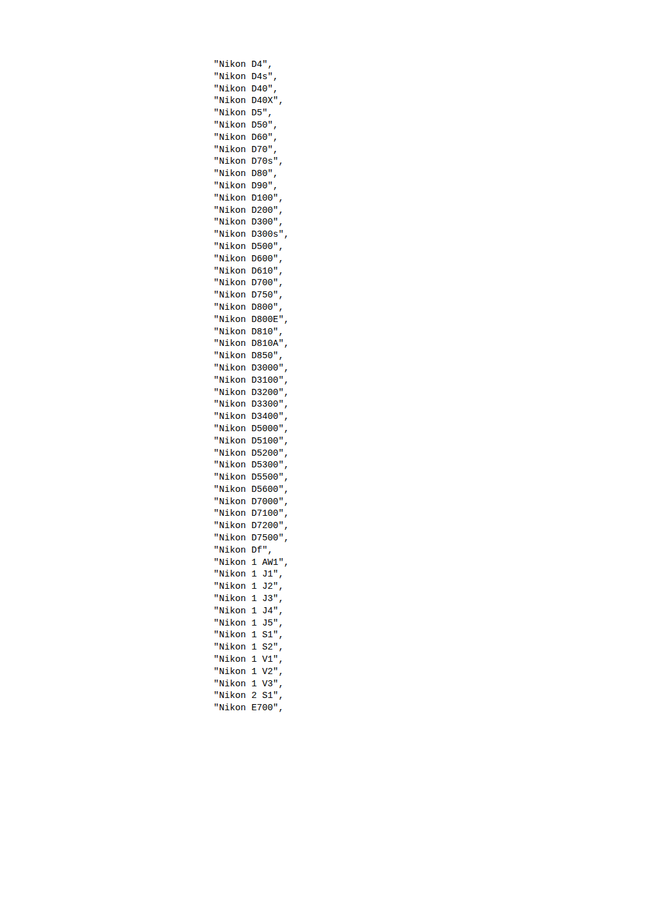"Nikon D4",
"Nikon D4s",
"Nikon D40",
"Nikon D40X",
"Nikon D5",
"Nikon D50",
"Nikon D60",
"Nikon D70",
"Nikon D70s",
"Nikon D80",
"Nikon D90",
"Nikon D100",
"Nikon D200",
"Nikon D300",
"Nikon D300s",
"Nikon D500",
"Nikon D600",
"Nikon D610",
"Nikon D700",
"Nikon D750",
"Nikon D800",
"Nikon D800E",
"Nikon D810",
"Nikon D810A",
"Nikon D850",
"Nikon D3000",
"Nikon D3100",
"Nikon D3200",
"Nikon D3300",
"Nikon D3400",
"Nikon D5000",
"Nikon D5100",
"Nikon D5200",
"Nikon D5300",
"Nikon D5500",
"Nikon D5600",
"Nikon D7000",
"Nikon D7100",
"Nikon D7200",
"Nikon D7500",
"Nikon Df",
"Nikon 1 AW1",
"Nikon 1 J1",
"Nikon 1 J2",
"Nikon 1 J3",
"Nikon 1 J4",
"Nikon 1 J5",
"Nikon 1 S1",
"Nikon 1 S2",
"Nikon 1 V1",
"Nikon 1 V2",
"Nikon 1 V3",
"Nikon 2 S1",
"Nikon E700",